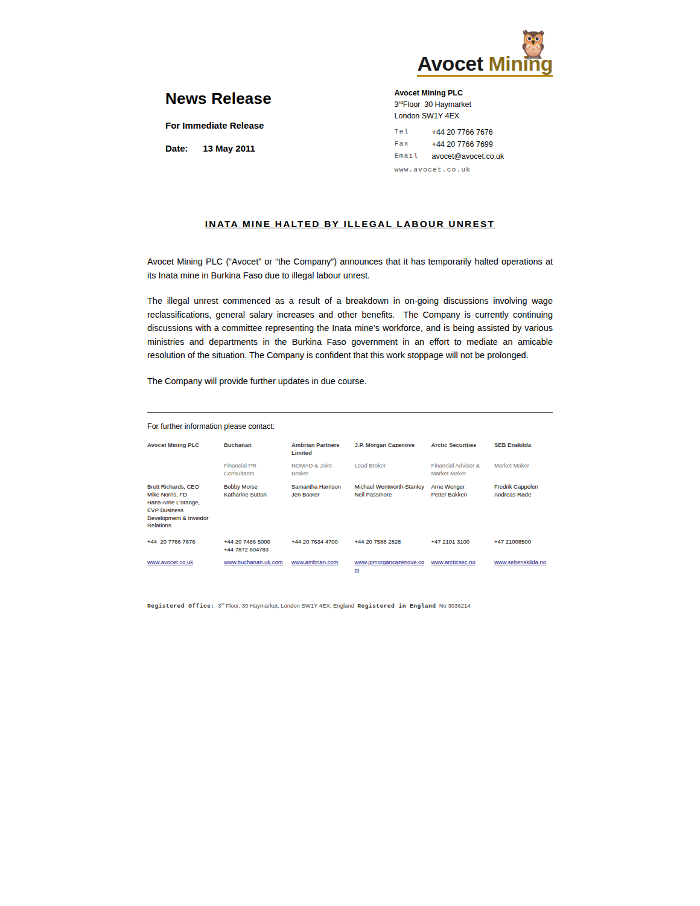🦉 Avocet Mining
News Release
For Immediate Release
Date: 13 May 2011
Avocet Mining PLC
3rdFloor 30 Haymarket
London SW1Y 4EX
| Tel | +44 20 7766 7676 |
| Fax | +44 20 7766 7699 |
| Email | avocet@avocet.co.uk |
www.avocet.co.uk
INATA MINE HALTED BY ILLEGAL LABOUR UNREST
Avocet Mining PLC (“Avocet” or “the Company”) announces that it has temporarily halted operations at its Inata mine in Burkina Faso due to illegal labour unrest.
The illegal unrest commenced as a result of a breakdown in on-going discussions involving wage reclassifications, general salary increases and other benefits. The Company is currently continuing discussions with a committee representing the Inata mine’s workforce, and is being assisted by various ministries and departments in the Burkina Faso government in an effort to mediate an amicable resolution of the situation. The Company is confident that this work stoppage will not be prolonged.
The Company will provide further updates in due course.
For further information please contact:
| Avocet Mining PLC | Buchanan | Ambrian Partners Limited | J.P. Morgan Cazenove | Arctic Securities | SEB Enskilda |
| | Financial PR Consultants | NOMAD & Joint Broker | Lead Broker | Financial Adviser & Market Maker | Market Maker |
| Brett Richards, CEO Mike Norris, FD Hans-Arne L’orange, EVP Business Development & Investor Relations | Bobby Morse Katharine Sutton | Samantha Harrison Jen Boorer | Michael Wentworth-Stanley Neil Passmore | Arne Wenger Petter Bakken | Fredrik Cappelen Andreas Røde |
| +44 20 7766 7676 | +44 20 7466 5000 +44 7872 604783 | +44 20 7634 4700 | +44 20 7588 2828 | +47 2101 3100 | +47 21008500 |
| www.avocet.co.uk | www.buchanan.uk.com | www.ambrian.com | www.jpmorgancazenove.com | www.arcticsec.no | www.sebenskilda.no |
Registered Office: 3rd Floor, 30 Haymarket, London SW1Y 4EX, England Registered in England No 3036214